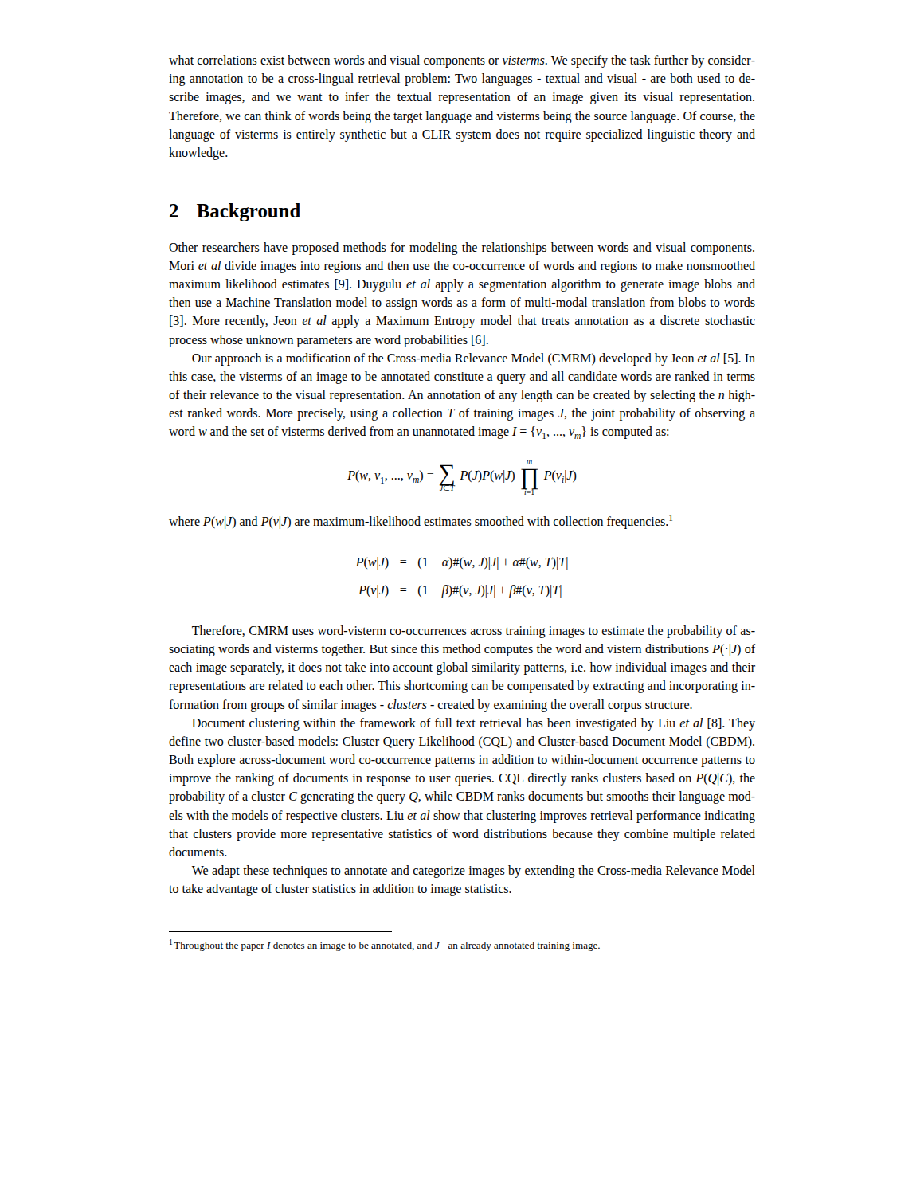what correlations exist between words and visual components or visterms. We specify the task further by considering annotation to be a cross-lingual retrieval problem: Two languages - textual and visual - are both used to describe images, and we want to infer the textual representation of an image given its visual representation. Therefore, we can think of words being the target language and visterms being the source language. Of course, the language of visterms is entirely synthetic but a CLIR system does not require specialized linguistic theory and knowledge.
2 Background
Other researchers have proposed methods for modeling the relationships between words and visual components. Mori et al divide images into regions and then use the co-occurrence of words and regions to make nonsmoothed maximum likelihood estimates [9]. Duygulu et al apply a segmentation algorithm to generate image blobs and then use a Machine Translation model to assign words as a form of multi-modal translation from blobs to words [3]. More recently, Jeon et al apply a Maximum Entropy model that treats annotation as a discrete stochastic process whose unknown parameters are word probabilities [6].
Our approach is a modification of the Cross-media Relevance Model (CMRM) developed by Jeon et al [5]. In this case, the visterms of an image to be annotated constitute a query and all candidate words are ranked in terms of their relevance to the visual representation. An annotation of any length can be created by selecting the n highest ranked words. More precisely, using a collection T of training images J, the joint probability of observing a word w and the set of visterms derived from an unannotated image I = {v1, ..., vm} is computed as:
P(w, v1, ..., vm) = ∑J∈T P(J)P(w|J) m∏i=1 P(vi|J)
where P(w|J) and P(v|J) are maximum-likelihood estimates smoothed with collection frequencies.1
| P ( w / J ) | = | (1 − α ) #( w , J ) / J / + α #( w , T ) / T / |
| P ( v / J ) | = | (1 − β ) #( v , J ) / J / + β #( v , T ) / T / |
Therefore, CMRM uses word-visterm co-occurrences across training images to estimate the probability of associating words and visterms together. But since this method computes the word and vistern distributions P(·|J) of each image separately, it does not take into account global similarity patterns, i.e. how individual images and their representations are related to each other. This shortcoming can be compensated by extracting and incorporating information from groups of similar images - clusters - created by examining the overall corpus structure.
Document clustering within the framework of full text retrieval has been investigated by Liu et al [8]. They define two cluster-based models: Cluster Query Likelihood (CQL) and Cluster-based Document Model (CBDM). Both explore across-document word co-occurrence patterns in addition to within-document occurrence patterns to improve the ranking of documents in response to user queries. CQL directly ranks clusters based on P(Q|C), the probability of a cluster C generating the query Q, while CBDM ranks documents but smooths their language models with the models of respective clusters. Liu et al show that clustering improves retrieval performance indicating that clusters provide more representative statistics of word distributions because they combine multiple related documents.
We adapt these techniques to annotate and categorize images by extending the Cross-media Relevance Model to take advantage of cluster statistics in addition to image statistics.
1Throughout the paper I denotes an image to be annotated, and J - an already annotated training image.